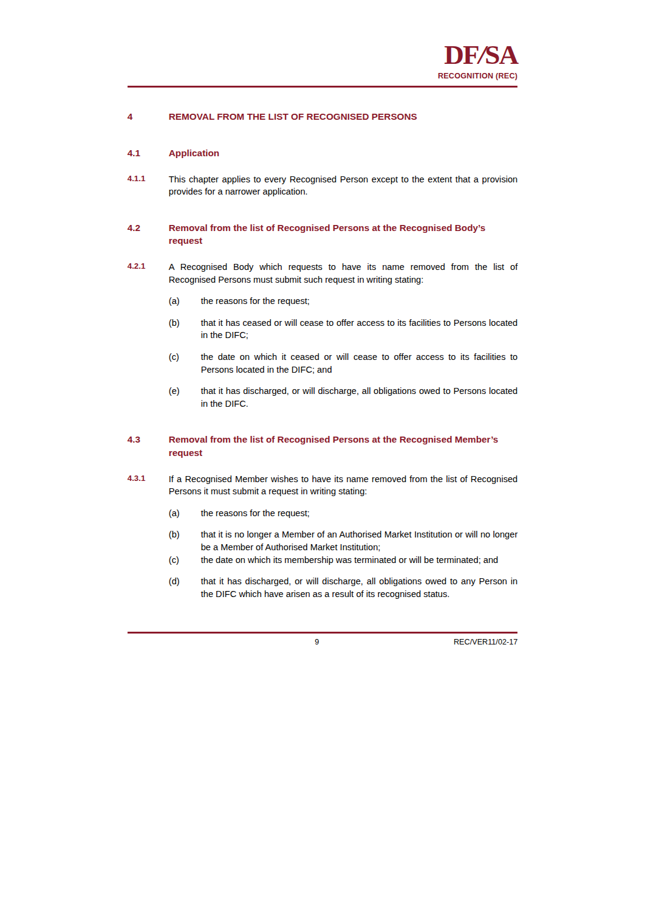DF/SA
RECOGNITION (REC)
4 REMOVAL FROM THE LIST OF RECOGNISED PERSONS
4.1 Application
4.1.1
This chapter applies to every Recognised Person except to the extent that a provision provides for a narrower application.
4.2 Removal from the list of Recognised Persons at the Recognised Body’s request
4.2.1
A Recognised Body which requests to have its name removed from the list of Recognised Persons must submit such request in writing stating:
(a) the reasons for the request;
(b) that it has ceased or will cease to offer access to its facilities to Persons located in the DIFC;
(c) the date on which it ceased or will cease to offer access to its facilities to Persons located in the DIFC; and
(e) that it has discharged, or will discharge, all obligations owed to Persons located in the DIFC.
4.3 Removal from the list of Recognised Persons at the Recognised Member’s request
4.3.1
If a Recognised Member wishes to have its name removed from the list of Recognised Persons it must submit a request in writing stating:
(a) the reasons for the request;
(b) that it is no longer a Member of an Authorised Market Institution or will no longer be a Member of Authorised Market Institution;
(c) the date on which its membership was terminated or will be terminated; and
(d) that it has discharged, or will discharge, all obligations owed to any Person in the DIFC which have arisen as a result of its recognised status.
9 REC/VER11/02-17